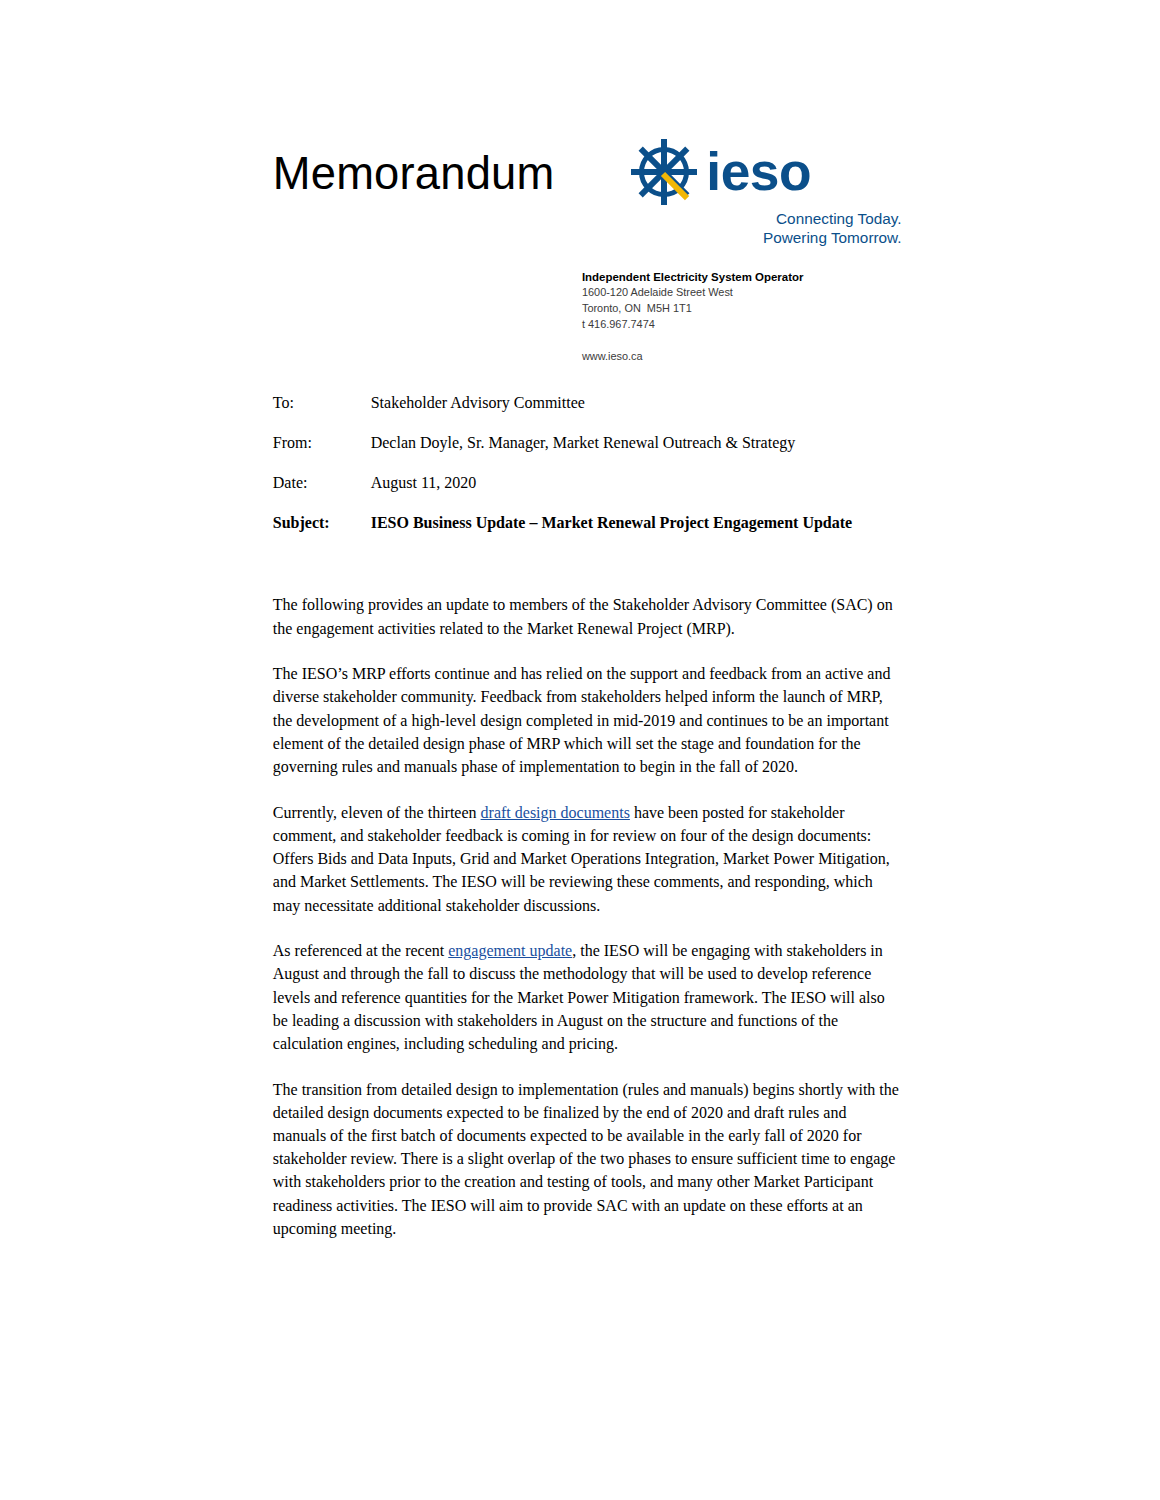ieso
Connecting Today.
Powering Tomorrow.
Independent Electricity System Operator
1600-120 Adelaide Street West
Toronto, ON M5H 1T1
t 416.967.7474
www.ieso.ca
Memorandum
To:
Stakeholder Advisory Committee
From:
Declan Doyle, Sr. Manager, Market Renewal Outreach & Strategy
Date:
August 11, 2020
Subject:
IESO Business Update – Market Renewal Project Engagement Update
The following provides an update to members of the Stakeholder Advisory Committee (SAC) on the engagement activities related to the Market Renewal Project (MRP).
The IESO’s MRP efforts continue and has relied on the support and feedback from an active and diverse stakeholder community. Feedback from stakeholders helped inform the launch of MRP, the development of a high-level design completed in mid-2019 and continues to be an important element of the detailed design phase of MRP which will set the stage and foundation for the governing rules and manuals phase of implementation to begin in the fall of 2020.
Currently, eleven of the thirteen draft design documents have been posted for stakeholder comment, and stakeholder feedback is coming in for review on four of the design documents: Offers Bids and Data Inputs, Grid and Market Operations Integration, Market Power Mitigation, and Market Settlements. The IESO will be reviewing these comments, and responding, which may necessitate additional stakeholder discussions.
As referenced at the recent engagement update, the IESO will be engaging with stakeholders in August and through the fall to discuss the methodology that will be used to develop reference levels and reference quantities for the Market Power Mitigation framework. The IESO will also be leading a discussion with stakeholders in August on the structure and functions of the calculation engines, including scheduling and pricing.
The transition from detailed design to implementation (rules and manuals) begins shortly with the detailed design documents expected to be finalized by the end of 2020 and draft rules and manuals of the first batch of documents expected to be available in the early fall of 2020 for stakeholder review. There is a slight overlap of the two phases to ensure sufficient time to engage with stakeholders prior to the creation and testing of tools, and many other Market Participant readiness activities. The IESO will aim to provide SAC with an update on these efforts at an upcoming meeting.